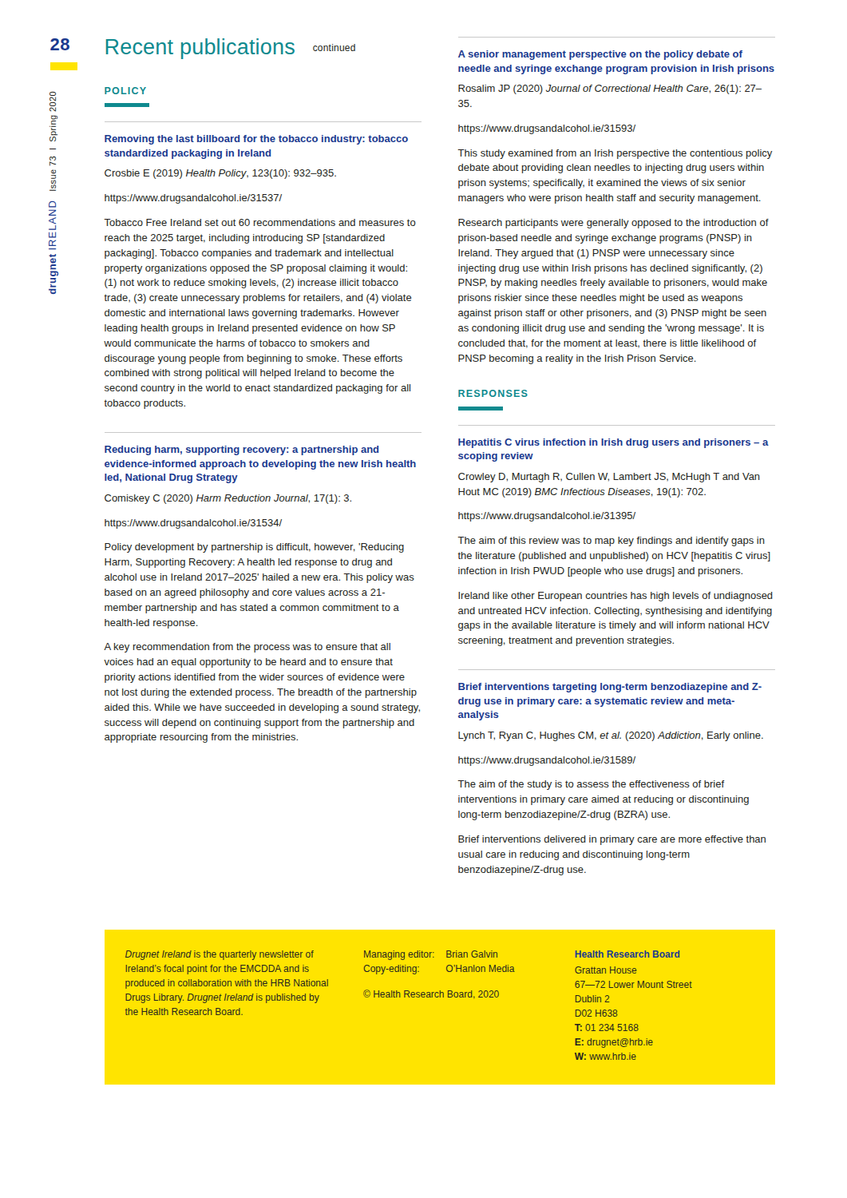28
drugnet IRELAND Issue 73 I Spring 2020
Recent publications continued
POLICY
Removing the last billboard for the tobacco industry: tobacco standardized packaging in Ireland
Crosbie E (2019) Health Policy, 123(10): 932–935.
https://www.drugsandalcohol.ie/31537/
Tobacco Free Ireland set out 60 recommendations and measures to reach the 2025 target, including introducing SP [standardized packaging]. Tobacco companies and trademark and intellectual property organizations opposed the SP proposal claiming it would: (1) not work to reduce smoking levels, (2) increase illicit tobacco trade, (3) create unnecessary problems for retailers, and (4) violate domestic and international laws governing trademarks. However leading health groups in Ireland presented evidence on how SP would communicate the harms of tobacco to smokers and discourage young people from beginning to smoke. These efforts combined with strong political will helped Ireland to become the second country in the world to enact standardized packaging for all tobacco products.
Reducing harm, supporting recovery: a partnership and evidence-informed approach to developing the new Irish health led, National Drug Strategy
Comiskey C (2020) Harm Reduction Journal, 17(1): 3.
https://www.drugsandalcohol.ie/31534/
Policy development by partnership is difficult, however, 'Reducing Harm, Supporting Recovery: A health led response to drug and alcohol use in Ireland 2017–2025' hailed a new era. This policy was based on an agreed philosophy and core values across a 21-member partnership and has stated a common commitment to a health-led response.
A key recommendation from the process was to ensure that all voices had an equal opportunity to be heard and to ensure that priority actions identified from the wider sources of evidence were not lost during the extended process. The breadth of the partnership aided this. While we have succeeded in developing a sound strategy, success will depend on continuing support from the partnership and appropriate resourcing from the ministries.
A senior management perspective on the policy debate of needle and syringe exchange program provision in Irish prisons
Rosalim JP (2020) Journal of Correctional Health Care, 26(1): 27–35.
https://www.drugsandalcohol.ie/31593/
This study examined from an Irish perspective the contentious policy debate about providing clean needles to injecting drug users within prison systems; specifically, it examined the views of six senior managers who were prison health staff and security management.
Research participants were generally opposed to the introduction of prison-based needle and syringe exchange programs (PNSP) in Ireland. They argued that (1) PNSP were unnecessary since injecting drug use within Irish prisons has declined significantly, (2) PNSP, by making needles freely available to prisoners, would make prisons riskier since these needles might be used as weapons against prison staff or other prisoners, and (3) PNSP might be seen as condoning illicit drug use and sending the 'wrong message'. It is concluded that, for the moment at least, there is little likelihood of PNSP becoming a reality in the Irish Prison Service.
RESPONSES
Hepatitis C virus infection in Irish drug users and prisoners – a scoping review
Crowley D, Murtagh R, Cullen W, Lambert JS, McHugh T and Van Hout MC (2019) BMC Infectious Diseases, 19(1): 702.
https://www.drugsandalcohol.ie/31395/
The aim of this review was to map key findings and identify gaps in the literature (published and unpublished) on HCV [hepatitis C virus] infection in Irish PWUD [people who use drugs] and prisoners.
Ireland like other European countries has high levels of undiagnosed and untreated HCV infection. Collecting, synthesising and identifying gaps in the available literature is timely and will inform national HCV screening, treatment and prevention strategies.
Brief interventions targeting long-term benzodiazepine and Z-drug use in primary care: a systematic review and meta-analysis
Lynch T, Ryan C, Hughes CM, et al. (2020) Addiction, Early online.
https://www.drugsandalcohol.ie/31589/
The aim of the study is to assess the effectiveness of brief interventions in primary care aimed at reducing or discontinuing long-term benzodiazepine/Z-drug (BZRA) use.
Brief interventions delivered in primary care are more effective than usual care in reducing and discontinuing long-term benzodiazepine/Z-drug use.
Drugnet Ireland is the quarterly newsletter of Ireland’s focal point for the EMCDDA and is produced in collaboration with the HRB National Drugs Library. Drugnet Ireland is published by the Health Research Board.
Managing editor:
Copy-editing:
Brian Galvin
O’Hanlon Media
© Health Research Board, 2020
Health Research Board
Grattan House
67—72 Lower Mount Street
Dublin 2
D02 H638
T: 01 234 5168
E: drugnet@hrb.ie
W: www.hrb.ie